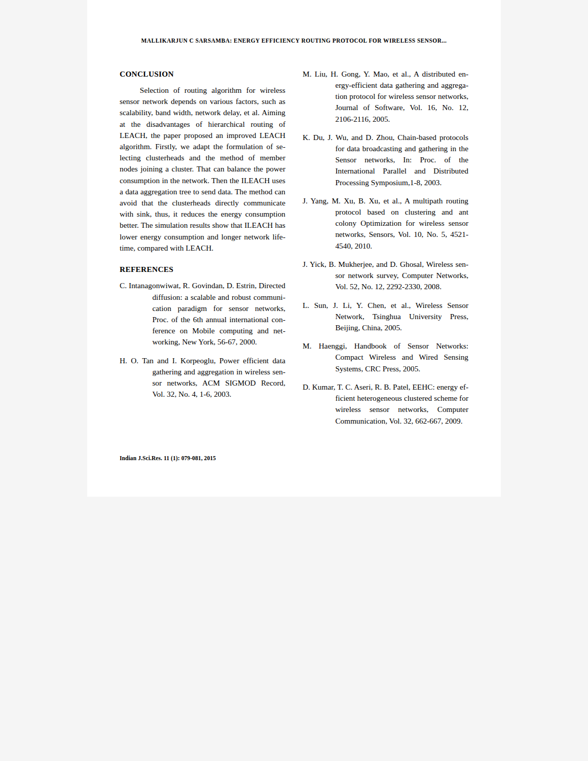Mallikarjun C Sarsamba: Energy Efficiency Routing Protocol for Wireless Sensor...
CONCLUSION
Selection of routing algorithm for wireless sensor network depends on various factors, such as scalability, band width, network delay, et al. Aiming at the disadvantages of hierarchical routing of LEACH, the paper proposed an improved LEACH algorithm. Firstly, we adapt the formulation of selecting clusterheads and the method of member nodes joining a cluster. That can balance the power consumption in the network. Then the ILEACH uses a data aggregation tree to send data. The method can avoid that the clusterheads directly communicate with sink, thus, it reduces the energy consumption better. The simulation results show that ILEACH has lower energy consumption and longer network lifetime, compared with LEACH.
REFERENCES
C. Intanagonwiwat, R. Govindan, D. Estrin, Directed diffusion: a scalable and robust communication paradigm for sensor networks, Proc. of the 6th annual international conference on Mobile computing and networking, New York, 56-67, 2000.
H. O. Tan and I. Korpeoglu, Power efficient data gathering and aggregation in wireless sensor networks, ACM SIGMOD Record, Vol. 32, No. 4, 1-6, 2003.
M. Liu, H. Gong, Y. Mao, et al., A distributed energy-efficient data gathering and aggregation protocol for wireless sensor networks, Journal of Software, Vol. 16, No. 12, 2106-2116, 2005.
K. Du, J. Wu, and D. Zhou, Chain-based protocols for data broadcasting and gathering in the Sensor networks, In: Proc. of the International Parallel and Distributed Processing Symposium,1-8, 2003.
J. Yang, M. Xu, B. Xu, et al., A multipath routing protocol based on clustering and ant colony Optimization for wireless sensor networks, Sensors, Vol. 10, No. 5, 4521-4540, 2010.
J. Yick, B. Mukherjee, and D. Ghosal, Wireless sensor network survey, Computer Networks, Vol. 52, No. 12, 2292-2330, 2008.
L. Sun, J. Li, Y. Chen, et al., Wireless Sensor Network, Tsinghua University Press, Beijing, China, 2005.
M. Haenggi, Handbook of Sensor Networks: Compact Wireless and Wired Sensing Systems, CRC Press, 2005.
D. Kumar, T. C. Aseri, R. B. Patel, EEHC: energy efficient heterogeneous clustered scheme for wireless sensor networks, Computer Communication, Vol. 32, 662-667, 2009.
Indian J.Sci.Res. 11 (1): 079-081, 2015